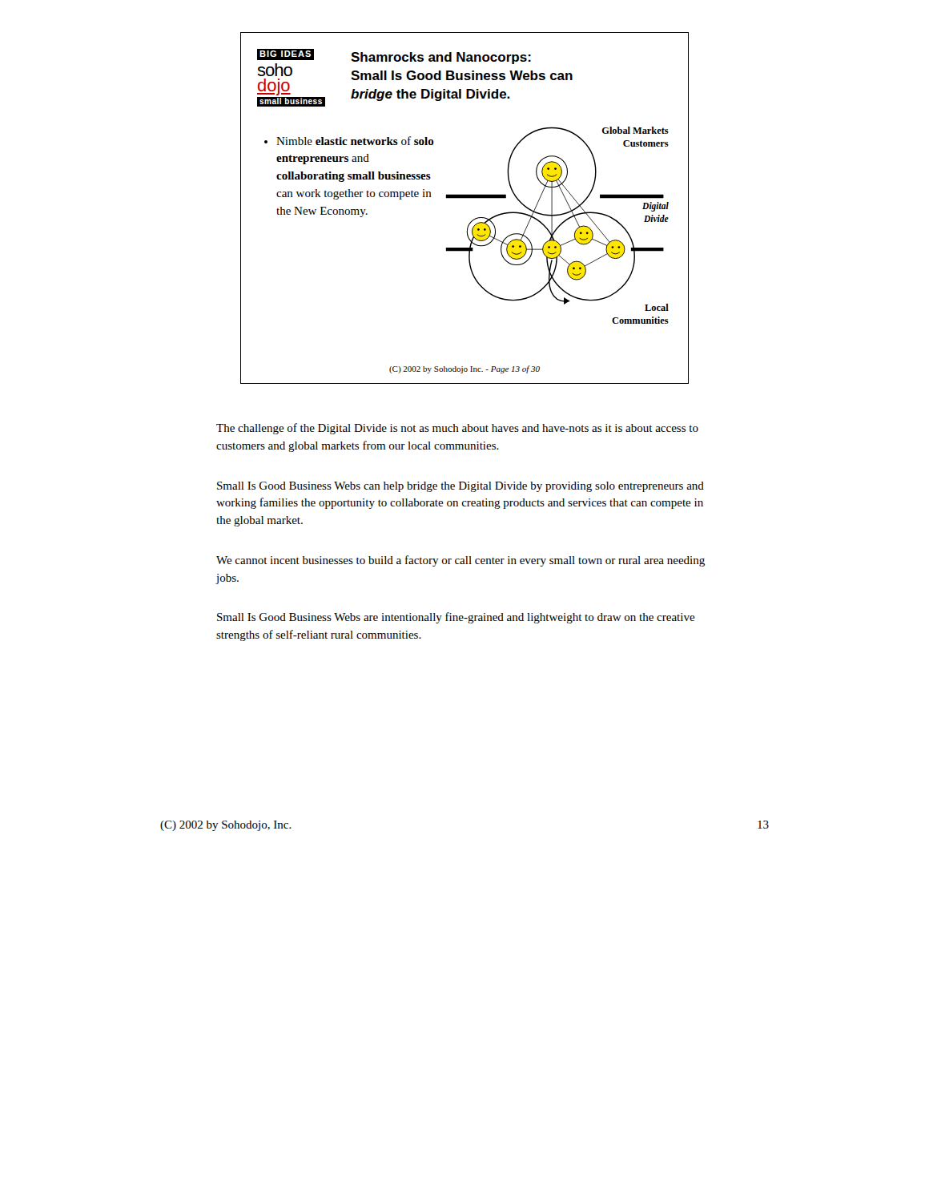BIG IDEAS soho dojo small business
Shamrocks and Nanocorps:
Small Is Good Business Webs can
bridge the Digital Divide.
Nimble elastic networks of solo entrepreneurs and collaborating small businesses can work together to compete in the New Economy.
Global Markets Customers Digital Divide Local Communities
(C) 2002 by Sohodojo Inc. - Page 13 of 30
The challenge of the Digital Divide is not as much about haves and have-nots as it is about access to customers and global markets from our local communities.
Small Is Good Business Webs can help bridge the Digital Divide by providing solo entrepreneurs and working families the opportunity to collaborate on creating products and services that can compete in the global market.
We cannot incent businesses to build a factory or call center in every small town or rural area needing jobs.
Small Is Good Business Webs are intentionally fine-grained and lightweight to draw on the creative strengths of self-reliant rural communities.
(C) 2002 by Sohodojo, Inc. 13